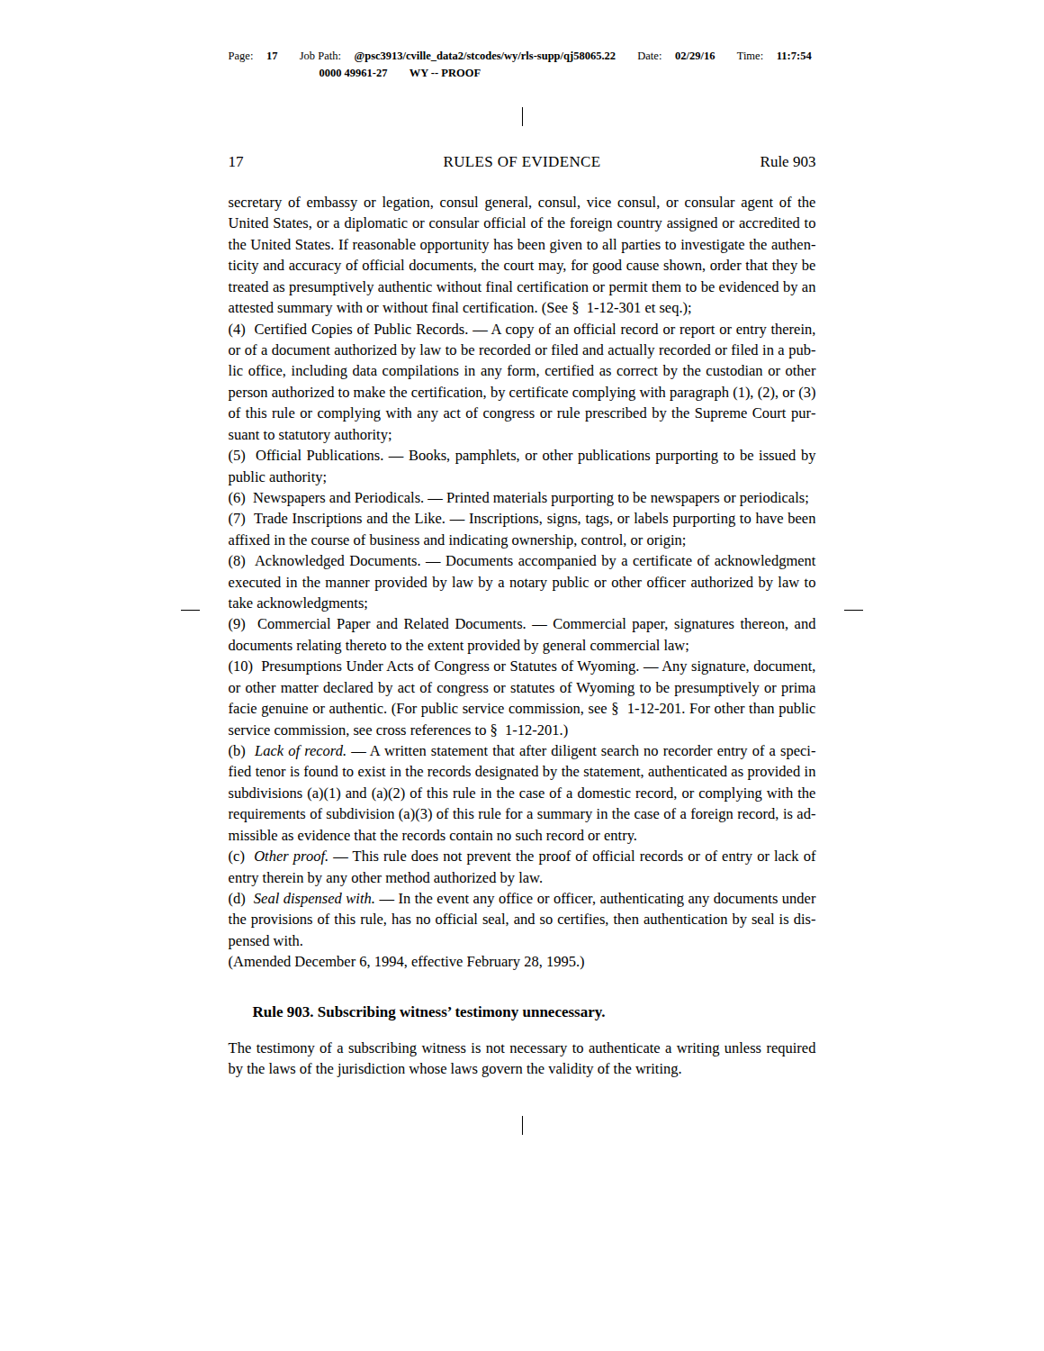Page: 17 Job Path: @psc3913/cville_data2/stcodes/wy/rls-supp/qj58065.22 Date: 02/29/16 Time: 11:7:54
0000 49961-27 WY -- PROOF
17
RULES OF EVIDENCE
Rule 903
secretary of embassy or legation, consul general, consul, vice consul, or consular agent of the United States, or a diplomatic or consular official of the foreign country assigned or accredited to the United States. If reasonable opportunity has been given to all parties to investigate the authenticity and accuracy of official documents, the court may, for good cause shown, order that they be treated as presumptively authentic without final certification or permit them to be evidenced by an attested summary with or without final certification. (See § 1-12-301 et seq.);
(4) Certified Copies of Public Records. — A copy of an official record or report or entry therein, or of a document authorized by law to be recorded or filed and actually recorded or filed in a public office, including data compilations in any form, certified as correct by the custodian or other person authorized to make the certification, by certificate complying with paragraph (1), (2), or (3) of this rule or complying with any act of congress or rule prescribed by the Supreme Court pursuant to statutory authority;
(5) Official Publications. — Books, pamphlets, or other publications purporting to be issued by public authority;
(6) Newspapers and Periodicals. — Printed materials purporting to be newspapers or periodicals;
(7) Trade Inscriptions and the Like. — Inscriptions, signs, tags, or labels purporting to have been affixed in the course of business and indicating ownership, control, or origin;
(8) Acknowledged Documents. — Documents accompanied by a certificate of acknowledgment executed in the manner provided by law by a notary public or other officer authorized by law to take acknowledgments;
(9) Commercial Paper and Related Documents. — Commercial paper, signatures thereon, and documents relating thereto to the extent provided by general commercial law;
(10) Presumptions Under Acts of Congress or Statutes of Wyoming. — Any signature, document, or other matter declared by act of congress or statutes of Wyoming to be presumptively or prima facie genuine or authentic. (For public service commission, see § 1-12-201. For other than public service commission, see cross references to § 1-12-201.)
(b) Lack of record. — A written statement that after diligent search no recorder entry of a specified tenor is found to exist in the records designated by the statement, authenticated as provided in subdivisions (a)(1) and (a)(2) of this rule in the case of a domestic record, or complying with the requirements of subdivision (a)(3) of this rule for a summary in the case of a foreign record, is admissible as evidence that the records contain no such record or entry.
(c) Other proof. — This rule does not prevent the proof of official records or of entry or lack of entry therein by any other method authorized by law.
(d) Seal dispensed with. — In the event any office or officer, authenticating any documents under the provisions of this rule, has no official seal, and so certifies, then authentication by seal is dispensed with.
(Amended December 6, 1994, effective February 28, 1995.)
Rule 903. Subscribing witness’ testimony unnecessary.
The testimony of a subscribing witness is not necessary to authenticate a writing unless required by the laws of the jurisdiction whose laws govern the validity of the writing.